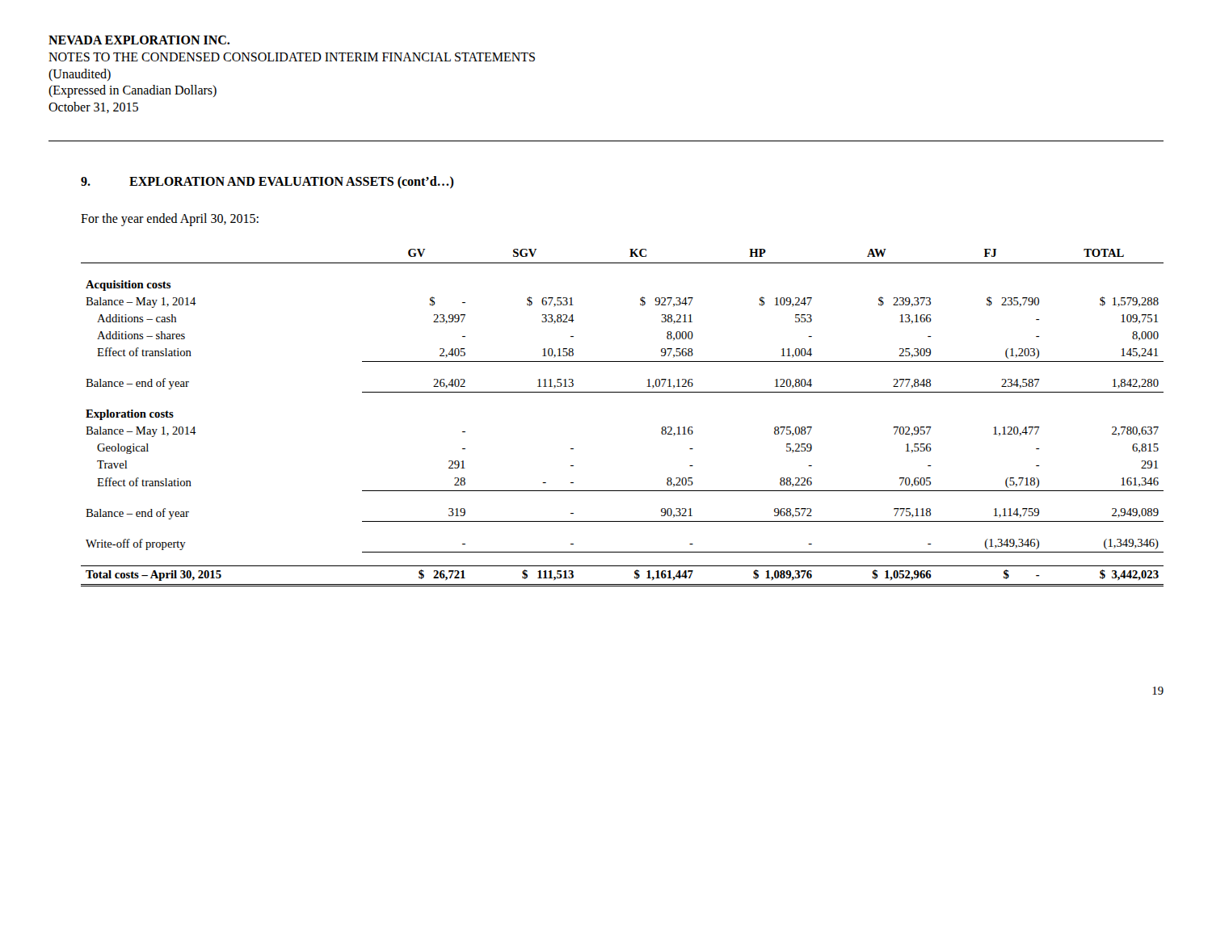NEVADA EXPLORATION INC.
NOTES TO THE CONDENSED CONSOLIDATED INTERIM FINANCIAL STATEMENTS
(Unaudited)
(Expressed in Canadian Dollars)
October 31, 2015
9. EXPLORATION AND EVALUATION ASSETS (cont’d…)
For the year ended April 30, 2015:
| | GV | SGV | KC | HP | AW | FJ | TOTAL |
| --- | --- | --- | --- | --- | --- | --- | --- |
| Acquisition costs | |
| Balance – May 1, 2014 | $ - | $ 67,531 | $ 927,347 | $ 109,247 | $ 239,373 | $ 235,790 | $ 1,579,288 |
| Additions – cash | 23,997 | 33,824 | 38,211 | 553 | 13,166 | - | 109,751 |
| Additions – shares | - | - | 8,000 | - | - | - | 8,000 |
| Effect of translation | 2,405 | 10,158 | 97,568 | 11,004 | 25,309 | (1,203) | 145,241 |
| Balance – end of year | 26,402 | 111,513 | 1,071,126 | 120,804 | 277,848 | 234,587 | 1,842,280 |
| Exploration costs | |
| Balance – May 1, 2014 | - | | 82,116 | 875,087 | 702,957 | 1,120,477 | 2,780,637 |
| Geological | - | - | - | 5,259 | 1,556 | - | 6,815 |
| Travel | 291 | - | - | - | - | - | 291 |
| Effect of translation | 28 | - - | 8,205 | 88,226 | 70,605 | (5,718) | 161,346 |
| Balance – end of year | 319 | - | 90,321 | 968,572 | 775,118 | 1,114,759 | 2,949,089 |
| Write-off of property | - | - | - | - | - | (1,349,346) | (1,349,346) |
| Total costs – April 30, 2015 | $ 26,721 | $ 111,513 | $ 1,161,447 | $ 1,089,376 | $ 1,052,966 | $ - | $ 3,442,023 |
19